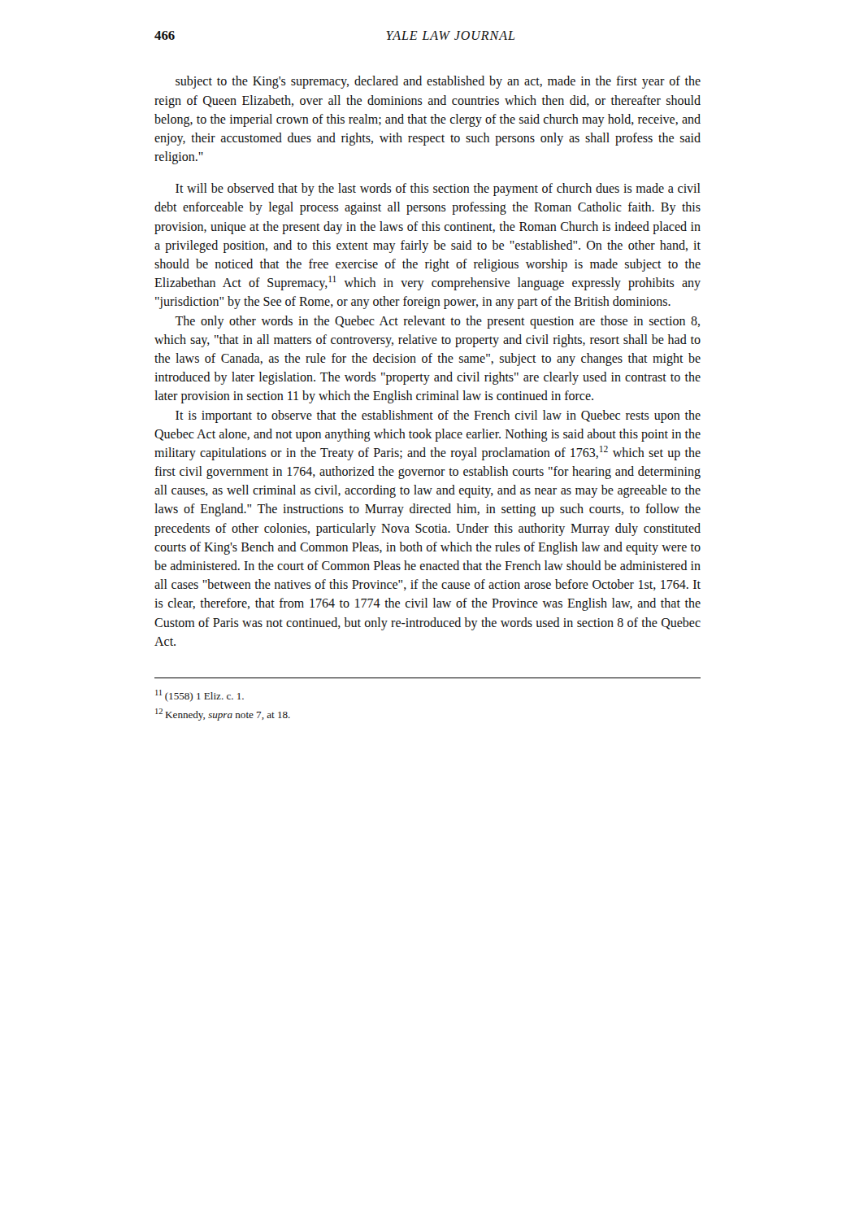466 Yale Law Journal
subject to the King's supremacy, declared and established by an act, made in the first year of the reign of Queen Elizabeth, over all the dominions and countries which then did, or thereafter should belong, to the imperial crown of this realm; and that the clergy of the said church may hold, receive, and enjoy, their accustomed dues and rights, with respect to such persons only as shall profess the said religion."
It will be observed that by the last words of this section the payment of church dues is made a civil debt enforceable by legal process against all persons professing the Roman Catholic faith. By this provision, unique at the present day in the laws of this continent, the Roman Church is indeed placed in a privileged position, and to this extent may fairly be said to be "established". On the other hand, it should be noticed that the free exercise of the right of religious worship is made subject to the Elizabethan Act of Supremacy,11 which in very comprehensive language expressly prohibits any "jurisdiction" by the See of Rome, or any other foreign power, in any part of the British dominions.
The only other words in the Quebec Act relevant to the present question are those in section 8, which say, "that in all matters of controversy, relative to property and civil rights, resort shall be had to the laws of Canada, as the rule for the decision of the same", subject to any changes that might be introduced by later legislation. The words "property and civil rights" are clearly used in contrast to the later provision in section 11 by which the English criminal law is continued in force.
It is important to observe that the establishment of the French civil law in Quebec rests upon the Quebec Act alone, and not upon anything which took place earlier. Nothing is said about this point in the military capitulations or in the Treaty of Paris; and the royal proclamation of 1763,12 which set up the first civil government in 1764, authorized the governor to establish courts "for hearing and determining all causes, as well criminal as civil, according to law and equity, and as near as may be agreeable to the laws of England." The instructions to Murray directed him, in setting up such courts, to follow the precedents of other colonies, particularly Nova Scotia. Under this authority Murray duly constituted courts of King's Bench and Common Pleas, in both of which the rules of English law and equity were to be administered. In the court of Common Pleas he enacted that the French law should be administered in all cases "between the natives of this Province", if the cause of action arose before October 1st, 1764. It is clear, therefore, that from 1764 to 1774 the civil law of the Province was English law, and that the Custom of Paris was not continued, but only re-introduced by the words used in section 8 of the Quebec Act.
11(1558) 1 Eliz. c. 1.
12 Kennedy, supra note 7, at 18.